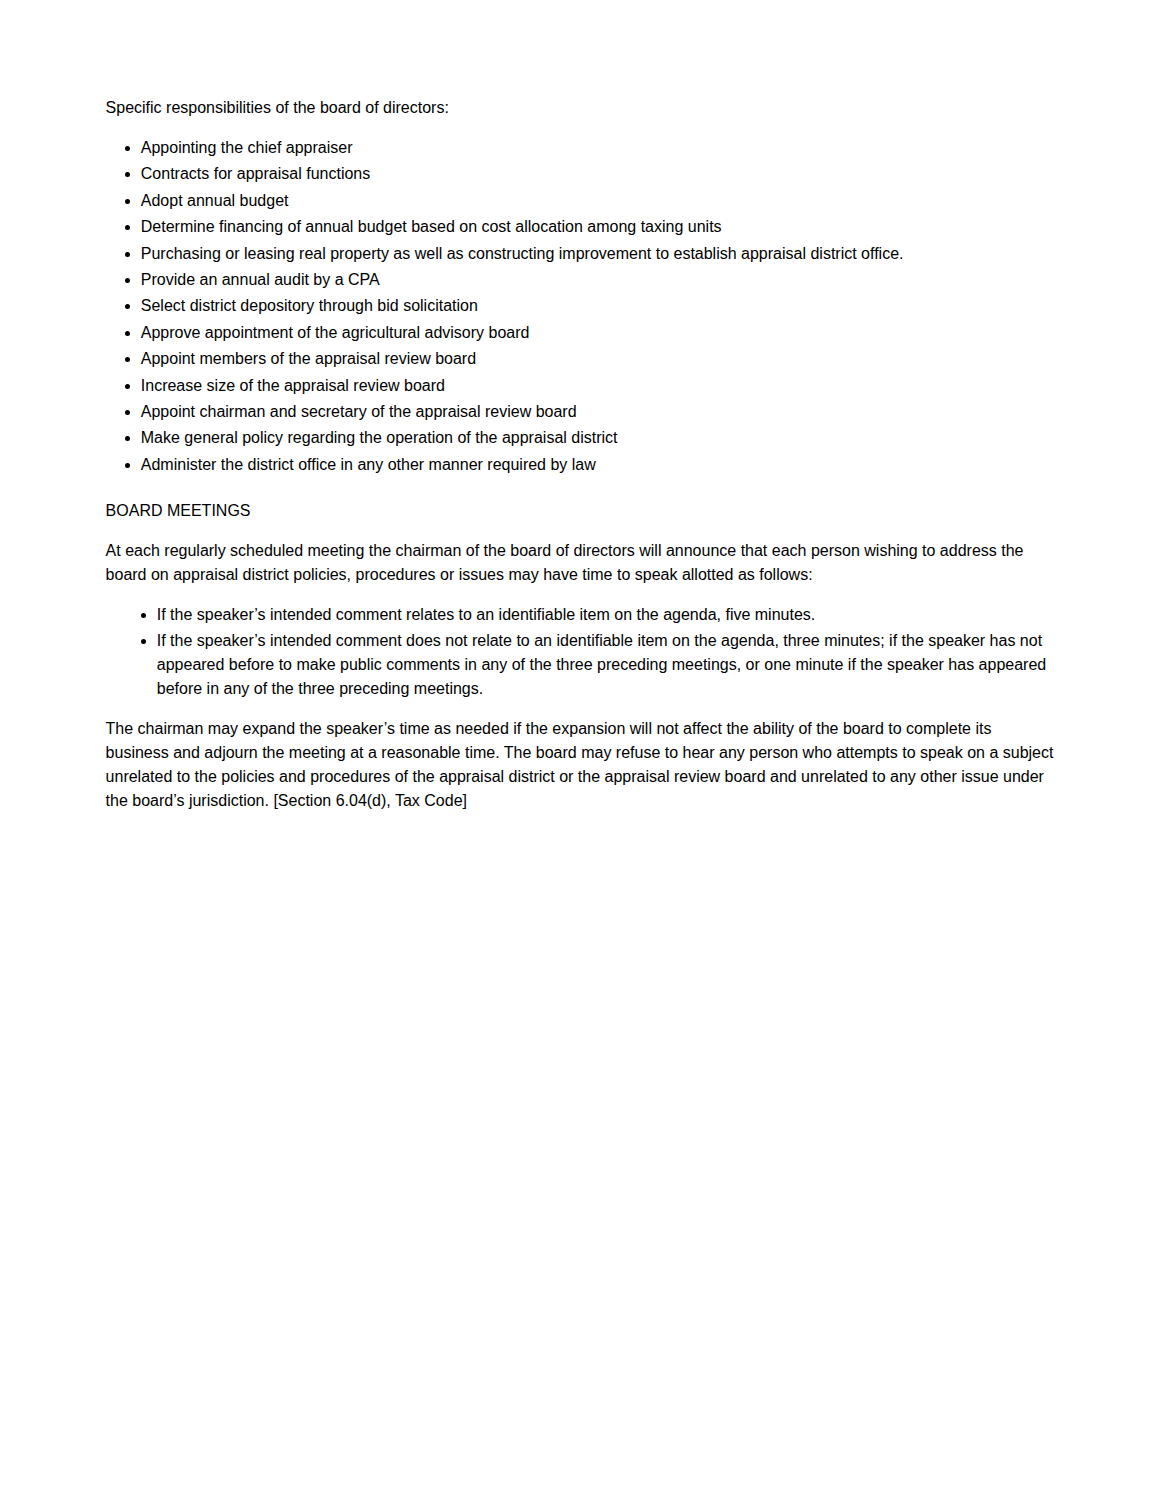Specific responsibilities of the board of directors:
Appointing the chief appraiser
Contracts for appraisal functions
Adopt annual budget
Determine financing of annual budget based on cost allocation among taxing units
Purchasing or leasing real property as well as constructing improvement to establish appraisal district office.
Provide an annual audit by a CPA
Select district depository through bid solicitation
Approve appointment of the agricultural advisory board
Appoint members of the appraisal review board
Increase size of the appraisal review board
Appoint chairman and secretary of the appraisal review board
Make general policy regarding the operation of the appraisal district
Administer the district office in any other manner required by law
BOARD MEETINGS
At each regularly scheduled meeting the chairman of the board of directors will announce that each person wishing to address the board on appraisal district policies, procedures or issues may have time to speak allotted as follows:
If the speaker’s intended comment relates to an identifiable item on the agenda, five minutes.
If the speaker’s intended comment does not relate to an identifiable item on the agenda, three minutes; if the speaker has not appeared before to make public comments in any of the three preceding meetings, or one minute if the speaker has appeared before in any of the three preceding meetings.
The chairman may expand the speaker’s time as needed if the expansion will not affect the ability of the board to complete its business and adjourn the meeting at a reasonable time. The board may refuse to hear any person who attempts to speak on a subject unrelated to the policies and procedures of the appraisal district or the appraisal review board and unrelated to any other issue under the board’s jurisdiction. [Section 6.04(d), Tax Code]